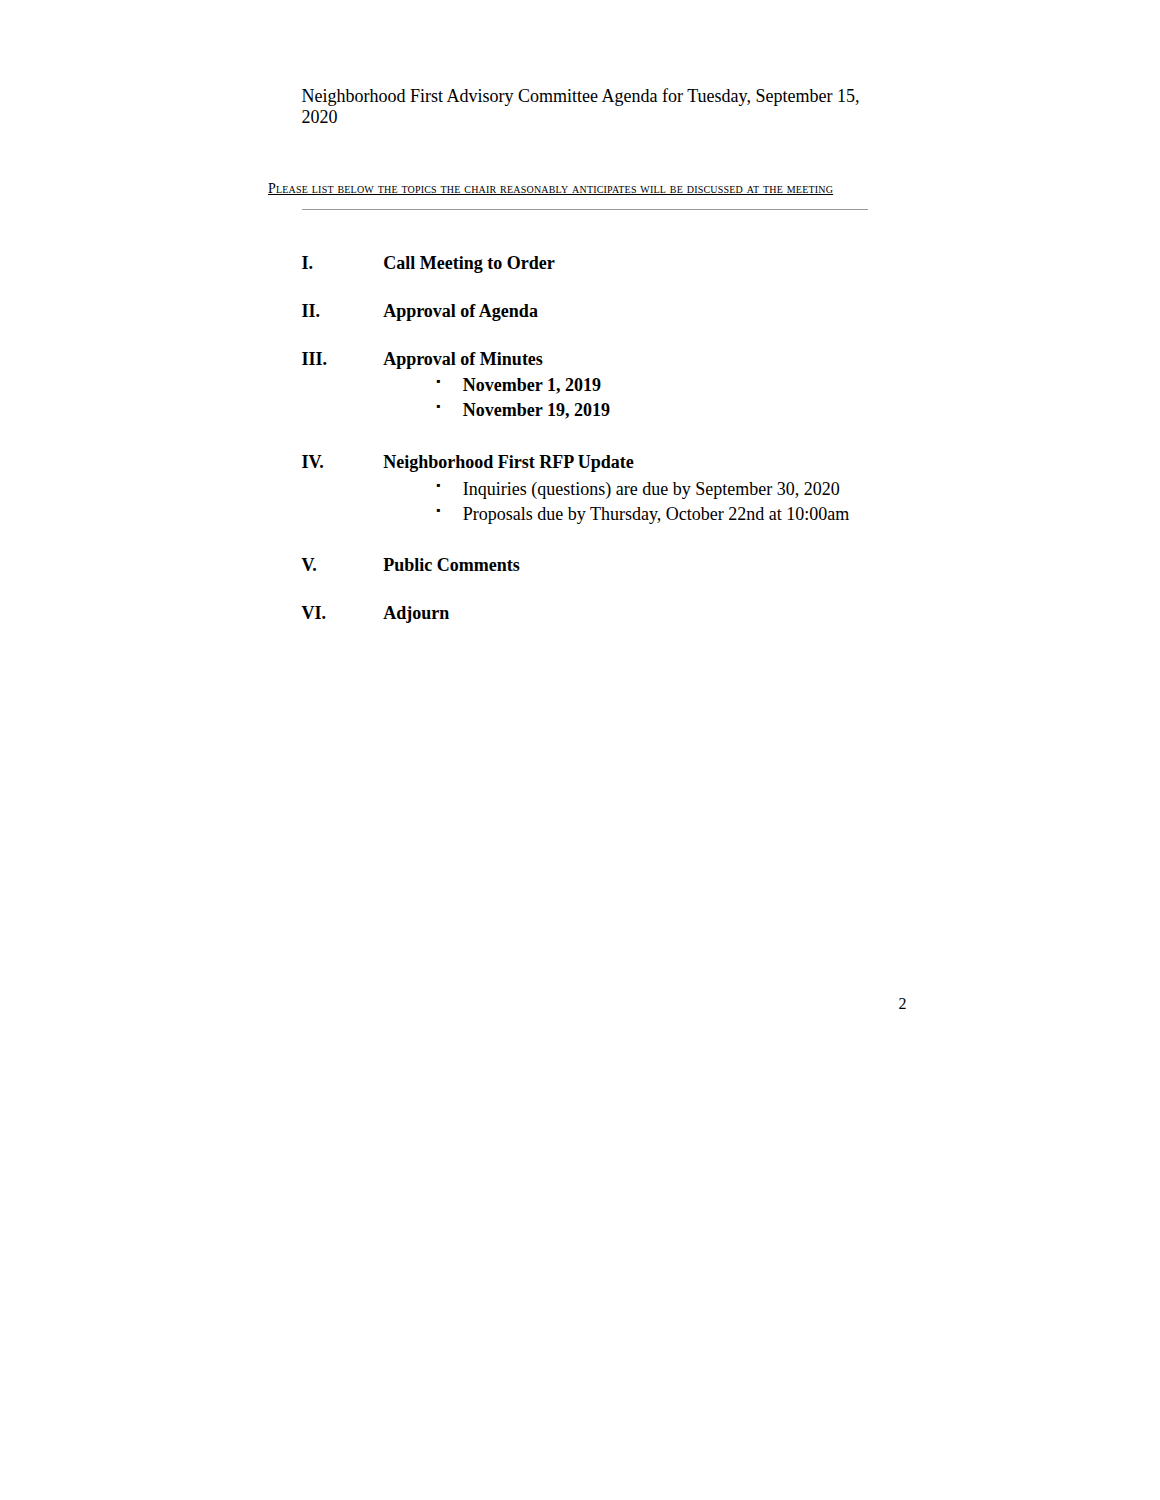Neighborhood First Advisory Committee Agenda for Tuesday, September 15, 2020
Please list below the topics the chair reasonably anticipates will be discussed at the meeting
| I. | Call Meeting to Order |
| II. | Approval of Agenda |
| III. | Approval of Minutes November 1, 2019 November 19, 2019 |
| IV. | Neighborhood First RFP Update Inquiries (questions) are due by September 30, 2020 Proposals due by Thursday, October 22nd at 10:00am |
| V. | Public Comments |
| VI. | Adjourn |
2